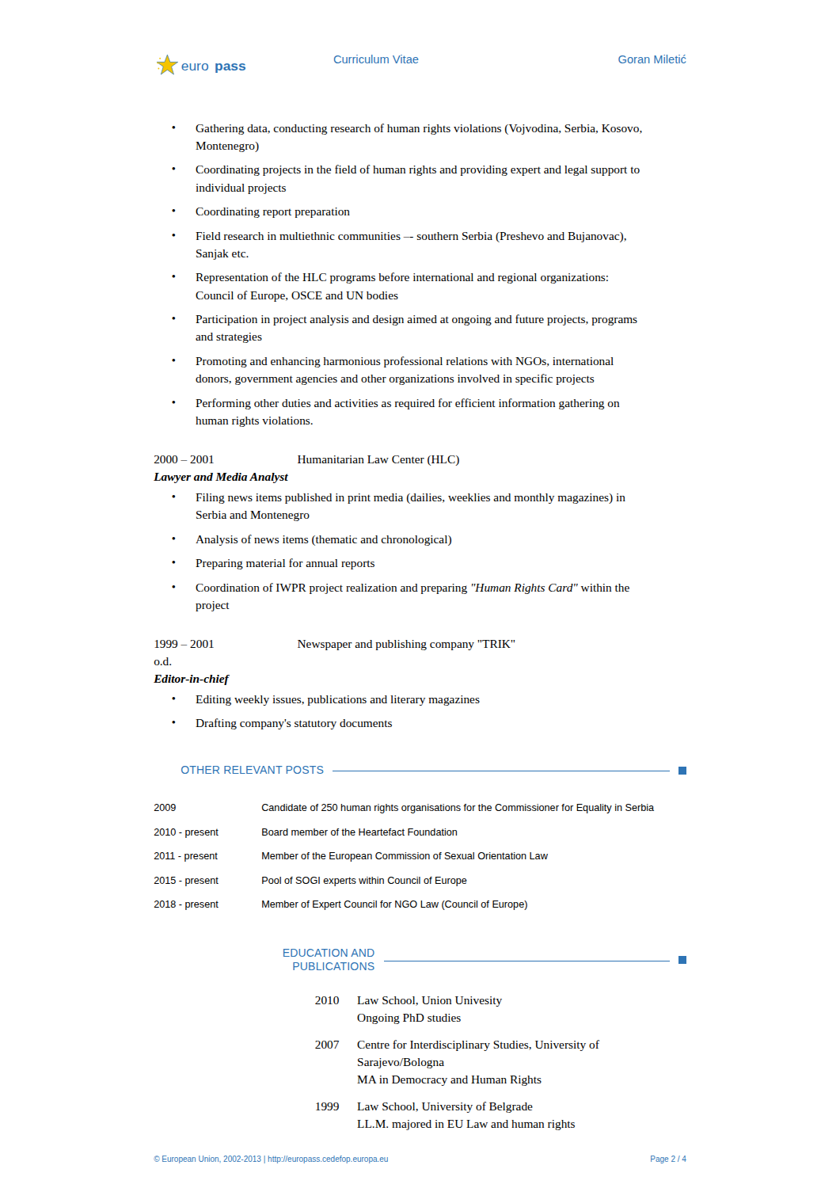euro pass
Curriculum Vitae
Goran Miletić
Gathering data, conducting research of human rights violations (Vojvodina, Serbia, Kosovo, Montenegro)
Coordinating projects in the field of human rights and providing expert and legal support to individual projects
Coordinating report preparation
Field research in multiethnic communities –- southern Serbia (Preshevo and Bujanovac), Sanjak etc.
Representation of the HLC programs before international and regional organizations: Council of Europe, OSCE and UN bodies
Participation in project analysis and design aimed at ongoing and future projects, programs and strategies
Promoting and enhancing harmonious professional relations with NGOs, international donors, government agencies and other organizations involved in specific projects
Performing other duties and activities as required for efficient information gathering on human rights violations.
2000 – 2001
Humanitarian Law Center (HLC)
Lawyer and Media Analyst
Filing news items published in print media (dailies, weeklies and monthly magazines) in Serbia and Montenegro
Analysis of news items (thematic and chronological)
Preparing material for annual reports
Coordination of IWPR project realization and preparing "Human Rights Card" within the project
1999 – 2001
Newspaper and publishing company "TRIK"
o.d.
Editor-in-chief
Editing weekly issues, publications and literary magazines
Drafting company's statutory documents
OTHER RELEVANT POSTS
| 2009 | Candidate of 250 human rights organisations for the Commissioner for Equality in Serbia |
| 2010 - present | Board member of the Heartefact Foundation |
| 2011 - present | Member of the European Commission of Sexual Orientation Law |
| 2015 - present | Pool of SOGI experts within Council of Europe |
| 2018 - present | Member of Expert Council for NGO Law (Council of Europe) |
EDUCATION AND
PUBLICATIONS
2010
Law School, Union Univesity Ongoing PhD studies
2007
Centre for Interdisciplinary Studies, University of Sarajevo/Bologna MA in Democracy and Human Rights
1999
Law School, University of Belgrade LL.M. majored in EU Law and human rights
© European Union, 2002-2013 | http://europass.cedefop.europa.eu
Page 2 / 4